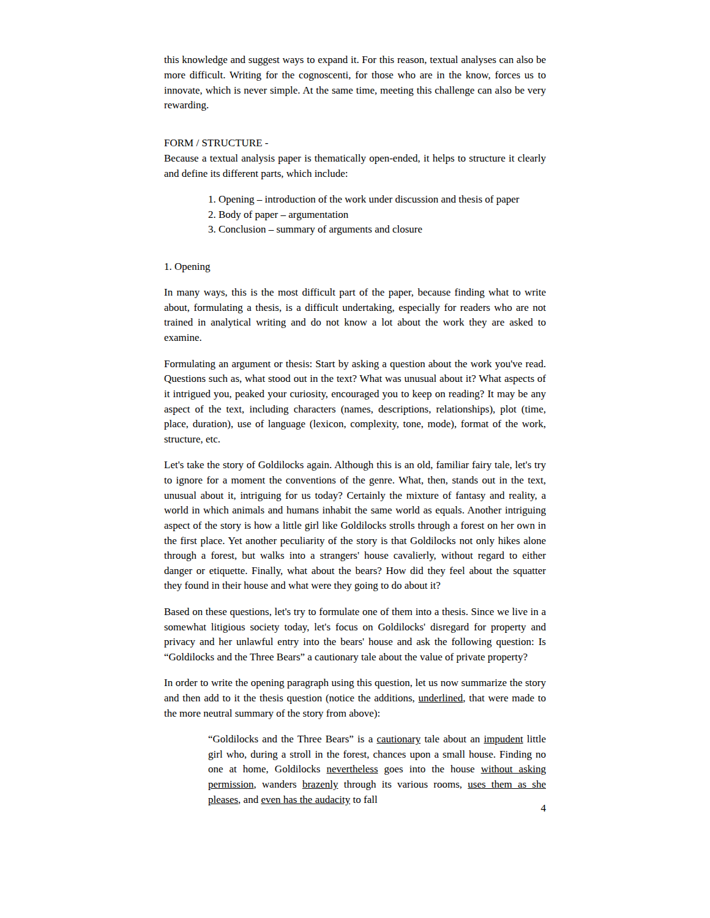this knowledge and suggest ways to expand it. For this reason, textual analyses can also be more difficult. Writing for the cognoscenti, for those who are in the know, forces us to innovate, which is never simple. At the same time, meeting this challenge can also be very rewarding.
FORM / STRUCTURE -
Because a textual analysis paper is thematically open-ended, it helps to structure it clearly and define its different parts, which include:
1. Opening – introduction of the work under discussion and thesis of paper
2. Body of paper – argumentation
3. Conclusion – summary of arguments and closure
1. Opening
In many ways, this is the most difficult part of the paper, because finding what to write about, formulating a thesis, is a difficult undertaking, especially for readers who are not trained in analytical writing and do not know a lot about the work they are asked to examine.
Formulating an argument or thesis: Start by asking a question about the work you've read. Questions such as, what stood out in the text? What was unusual about it? What aspects of it intrigued you, peaked your curiosity, encouraged you to keep on reading? It may be any aspect of the text, including characters (names, descriptions, relationships), plot (time, place, duration), use of language (lexicon, complexity, tone, mode), format of the work, structure, etc.
Let's take the story of Goldilocks again. Although this is an old, familiar fairy tale, let's try to ignore for a moment the conventions of the genre. What, then, stands out in the text, unusual about it, intriguing for us today? Certainly the mixture of fantasy and reality, a world in which animals and humans inhabit the same world as equals. Another intriguing aspect of the story is how a little girl like Goldilocks strolls through a forest on her own in the first place. Yet another peculiarity of the story is that Goldilocks not only hikes alone through a forest, but walks into a strangers' house cavalierly, without regard to either danger or etiquette. Finally, what about the bears? How did they feel about the squatter they found in their house and what were they going to do about it?
Based on these questions, let's try to formulate one of them into a thesis. Since we live in a somewhat litigious society today, let's focus on Goldilocks' disregard for property and privacy and her unlawful entry into the bears' house and ask the following question: Is “Goldilocks and the Three Bears” a cautionary tale about the value of private property?
In order to write the opening paragraph using this question, let us now summarize the story and then add to it the thesis question (notice the additions, underlined, that were made to the more neutral summary of the story from above):
“Goldilocks and the Three Bears” is a cautionary tale about an impudent little girl who, during a stroll in the forest, chances upon a small house. Finding no one at home, Goldilocks nevertheless goes into the house without asking permission, wanders brazenly through its various rooms, uses them as she pleases, and even has the audacity to fall
4